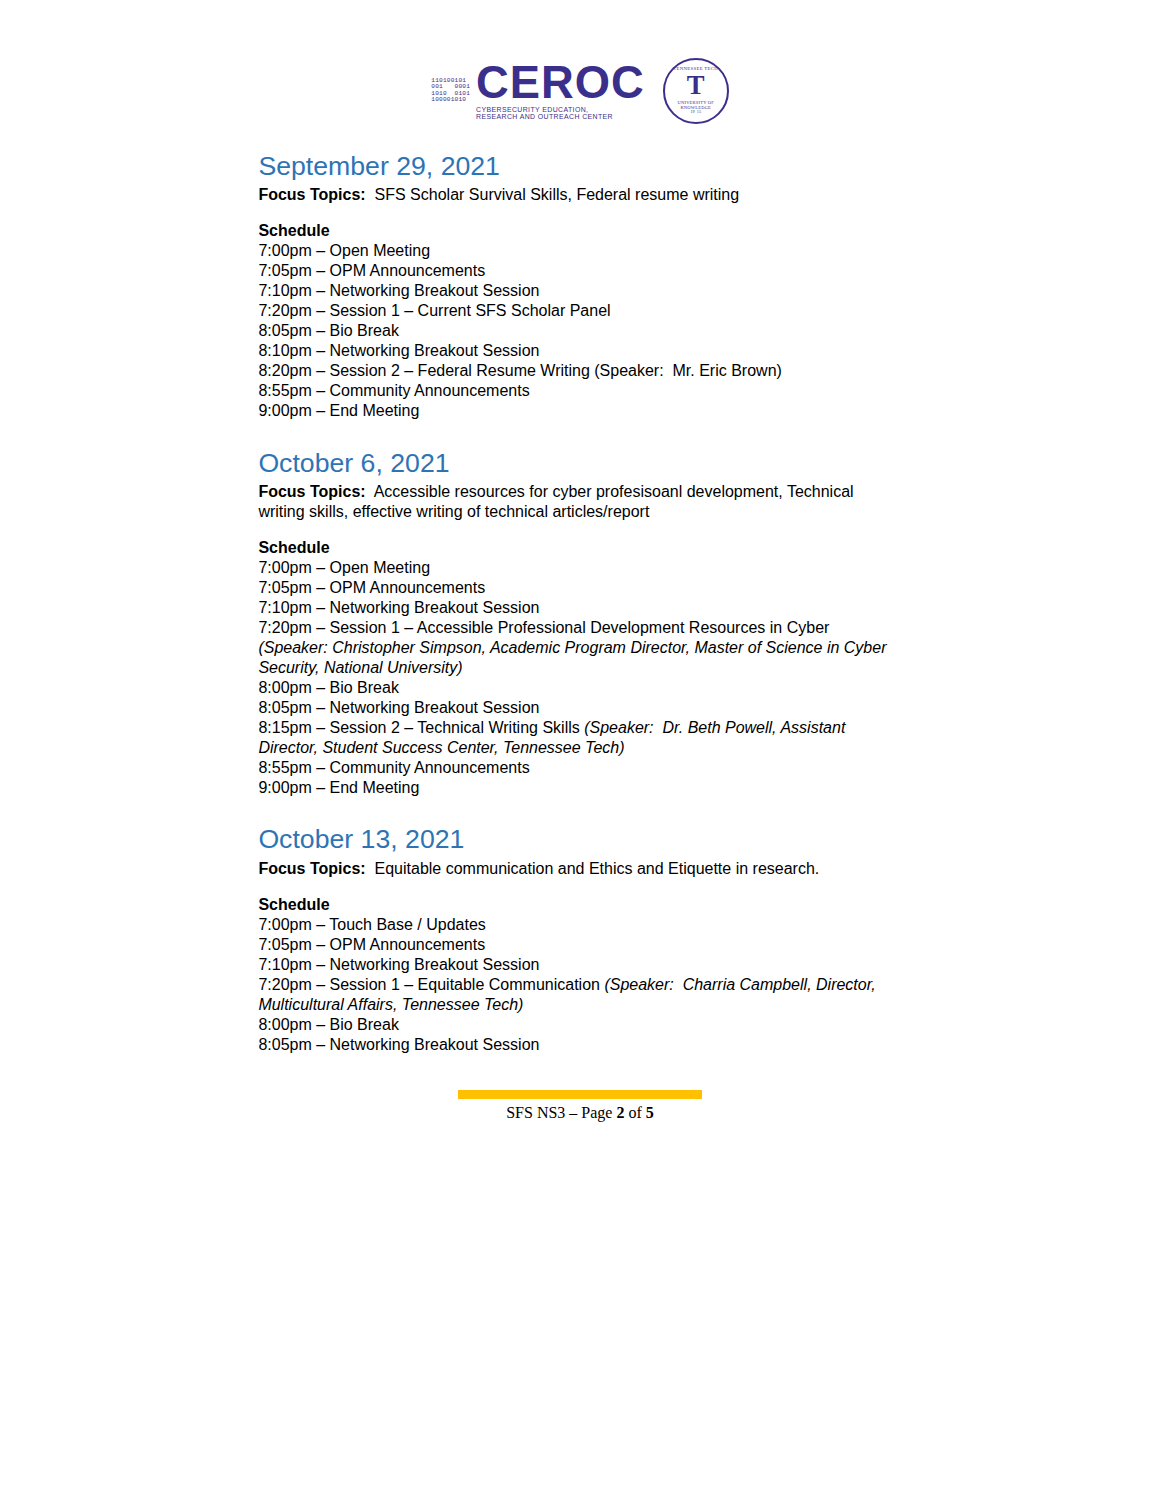110100101
001 0001
1010 0101
100001010
CEROC
Cybersecurity Education,
Research and Outreach Center
TENNESSEE TECH
T
UNIVERSITY OF KNOWLEDGE
19 15
September 29, 2021
Focus Topics: SFS Scholar Survival Skills, Federal resume writing
Schedule
7:00pm – Open Meeting
7:05pm – OPM Announcements
7:10pm – Networking Breakout Session
7:20pm – Session 1 – Current SFS Scholar Panel
8:05pm – Bio Break
8:10pm – Networking Breakout Session
8:20pm – Session 2 – Federal Resume Writing (Speaker: Mr. Eric Brown)
8:55pm – Community Announcements
9:00pm – End Meeting
October 6, 2021
Focus Topics: Accessible resources for cyber profesisoanl development, Technical writing skills, effective writing of technical articles/report
Schedule
7:00pm – Open Meeting
7:05pm – OPM Announcements
7:10pm – Networking Breakout Session
7:20pm – Session 1 – Accessible Professional Development Resources in Cyber (Speaker: Christopher Simpson, Academic Program Director, Master of Science in Cyber Security, National University)
8:00pm – Bio Break
8:05pm – Networking Breakout Session
8:15pm – Session 2 – Technical Writing Skills (Speaker: Dr. Beth Powell, Assistant Director, Student Success Center, Tennessee Tech)
8:55pm – Community Announcements
9:00pm – End Meeting
October 13, 2021
Focus Topics: Equitable communication and Ethics and Etiquette in research.
Schedule
7:00pm – Touch Base / Updates
7:05pm – OPM Announcements
7:10pm – Networking Breakout Session
7:20pm – Session 1 – Equitable Communication (Speaker: Charria Campbell, Director, Multicultural Affairs, Tennessee Tech)
8:00pm – Bio Break
8:05pm – Networking Breakout Session
SFS NS3 – Page 2 of 5